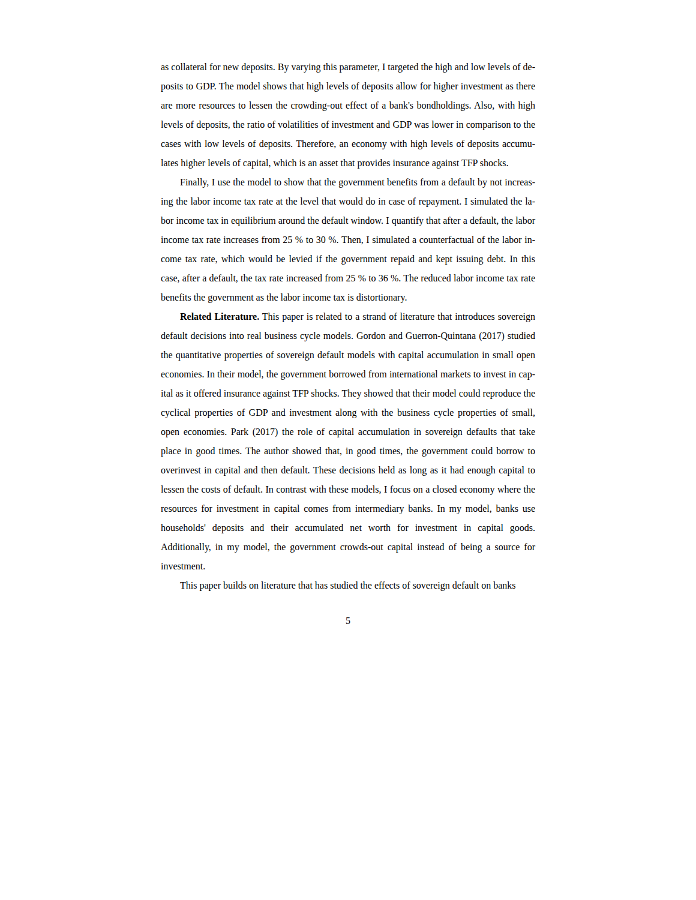as collateral for new deposits. By varying this parameter, I targeted the high and low levels of deposits to GDP. The model shows that high levels of deposits allow for higher investment as there are more resources to lessen the crowding-out effect of a bank's bondholdings. Also, with high levels of deposits, the ratio of volatilities of investment and GDP was lower in comparison to the cases with low levels of deposits. Therefore, an economy with high levels of deposits accumulates higher levels of capital, which is an asset that provides insurance against TFP shocks.
Finally, I use the model to show that the government benefits from a default by not increasing the labor income tax rate at the level that would do in case of repayment. I simulated the labor income tax in equilibrium around the default window. I quantify that after a default, the labor income tax rate increases from 25 % to 30 %. Then, I simulated a counterfactual of the labor income tax rate, which would be levied if the government repaid and kept issuing debt. In this case, after a default, the tax rate increased from 25 % to 36 %. The reduced labor income tax rate benefits the government as the labor income tax is distortionary.
Related Literature. This paper is related to a strand of literature that introduces sovereign default decisions into real business cycle models. Gordon and Guerron-Quintana (2017) studied the quantitative properties of sovereign default models with capital accumulation in small open economies. In their model, the government borrowed from international markets to invest in capital as it offered insurance against TFP shocks. They showed that their model could reproduce the cyclical properties of GDP and investment along with the business cycle properties of small, open economies. Park (2017) the role of capital accumulation in sovereign defaults that take place in good times. The author showed that, in good times, the government could borrow to overinvest in capital and then default. These decisions held as long as it had enough capital to lessen the costs of default. In contrast with these models, I focus on a closed economy where the resources for investment in capital comes from intermediary banks. In my model, banks use households' deposits and their accumulated net worth for investment in capital goods. Additionally, in my model, the government crowds-out capital instead of being a source for investment.
This paper builds on literature that has studied the effects of sovereign default on banks
5